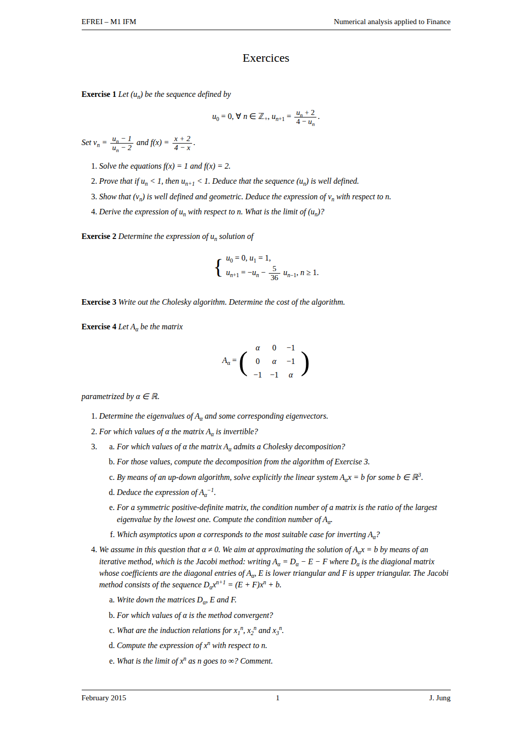EFREI – M1 IFM Numerical analysis applied to Finance
Exercices
Exercise 1 Let (un) be the sequence defined by
u0 = 0, ∀ n ∈ ℤ+, un+1 = un + 24 − un.
Set vn = un − 1 un − 2 and f(x) = x + 24 − x.
Solve the equations f(x) = 1 and f(x) = 2.
Prove that if un < 1, then un+1 < 1. Deduce that the sequence (un) is well defined.
Show that (vn) is well defined and geometric. Deduce the expression of vn with respect to n.
Derive the expression of un with respect to n. What is the limit of (un)?
Exercise 2 Determine the expression of un solution of
{
u0 = 0, u1 = 1,
un+1 = −un − 536 un−1, n ≥ 1.
Exercise 3 Write out the Cholesky algorithm. Determine the cost of the algorithm.
Exercise 4 Let Aα be the matrix
Aα = (
| α | 0 | −1 |
| 0 | α | −1 |
| −1 | −1 | α |
)
parametrized by α ∈ ℝ.
Determine the eigenvalues of Aα and some corresponding eigenvectors.
For which values of α the matrix Aα is invertible?
For which values of α the matrix Aα admits a Cholesky decomposition?
For those values, compute the decomposition from the algorithm of Exercise 3.
By means of an up-down algorithm, solve explicitly the linear system Aαx = b for some b ∈ ℝ3.
Deduce the expression of Aα−1.
For a symmetric positive-definite matrix, the condition number of a matrix is the ratio of the largest eigenvalue by the lowest one. Compute the condition number of Aα.
Which asymptotics upon α corresponds to the most suitable case for inverting Aα?
We assume in this question that α ≠ 0. We aim at approximating the solution of Aαx = b by means of an iterative method, which is the Jacobi method: writing Aα = Dα − E − F where Dα is the diagional matrix whose coefficients are the diagonal entries of Aα, E is lower triangular and F is upper triangular. The Jacobi method consists of the sequence Dαxn+1 = (E + F)xn + b.
Write down the matrices Dα, E and F.
For which values of α is the method convergent?
What are the induction relations for x1n, x2n and x3n.
Compute the expression of xn with respect to n.
What is the limit of xn as n goes to ∞? Comment.
February 2015 1 J. Jung